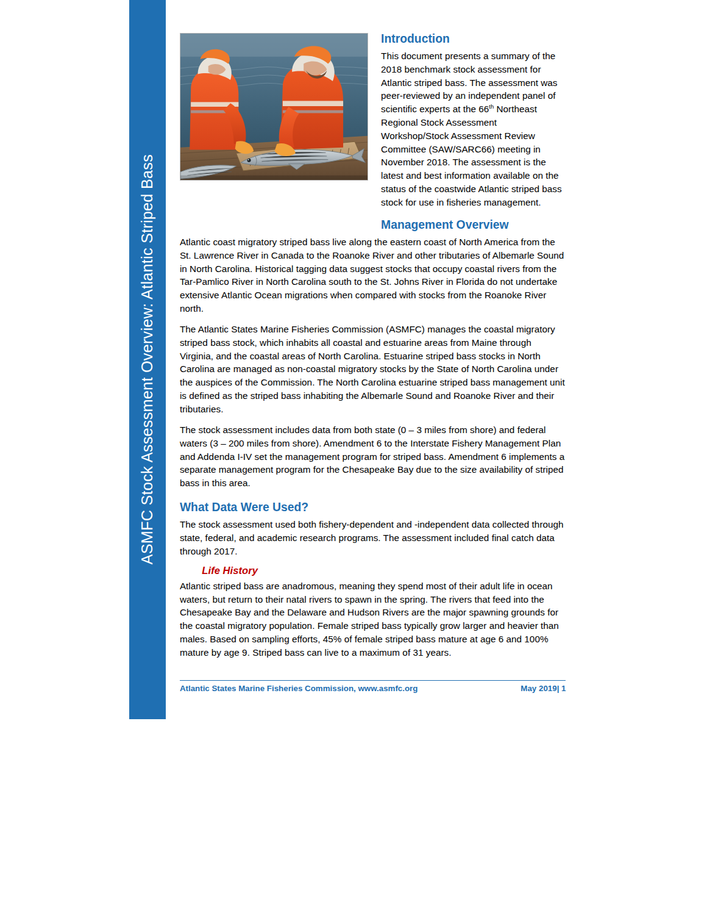ASMFC Stock Assessment Overview: Atlantic Striped Bass
Introduction
This document presents a summary of the 2018 benchmark stock assessment for Atlantic striped bass. The assessment was peer-reviewed by an independent panel of scientific experts at the 66th Northeast Regional Stock Assessment Workshop/Stock Assessment Review Committee (SAW/SARC66) meeting in November 2018. The assessment is the latest and best information available on the status of the coastwide Atlantic striped bass stock for use in fisheries management.
Management Overview
Atlantic coast migratory striped bass live along the eastern coast of North America from the St. Lawrence River in Canada to the Roanoke River and other tributaries of Albemarle Sound in North Carolina. Historical tagging data suggest stocks that occupy coastal rivers from the Tar-Pamlico River in North Carolina south to the St. Johns River in Florida do not undertake extensive Atlantic Ocean migrations when compared with stocks from the Roanoke River north.
The Atlantic States Marine Fisheries Commission (ASMFC) manages the coastal migratory striped bass stock, which inhabits all coastal and estuarine areas from Maine through Virginia, and the coastal areas of North Carolina. Estuarine striped bass stocks in North Carolina are managed as non-coastal migratory stocks by the State of North Carolina under the auspices of the Commission. The North Carolina estuarine striped bass management unit is defined as the striped bass inhabiting the Albemarle Sound and Roanoke River and their tributaries.
The stock assessment includes data from both state (0 – 3 miles from shore) and federal waters (3 – 200 miles from shore). Amendment 6 to the Interstate Fishery Management Plan and Addenda I-IV set the management program for striped bass. Amendment 6 implements a separate management program for the Chesapeake Bay due to the size availability of striped bass in this area.
What Data Were Used?
The stock assessment used both fishery-dependent and -independent data collected through state, federal, and academic research programs. The assessment included final catch data through 2017.
Life History
Atlantic striped bass are anadromous, meaning they spend most of their adult life in ocean waters, but return to their natal rivers to spawn in the spring. The rivers that feed into the Chesapeake Bay and the Delaware and Hudson Rivers are the major spawning grounds for the coastal migratory population. Female striped bass typically grow larger and heavier than males. Based on sampling efforts, 45% of female striped bass mature at age 6 and 100% mature by age 9. Striped bass can live to a maximum of 31 years.
Atlantic States Marine Fisheries Commission, www.asmfc.org
May 2019| 1